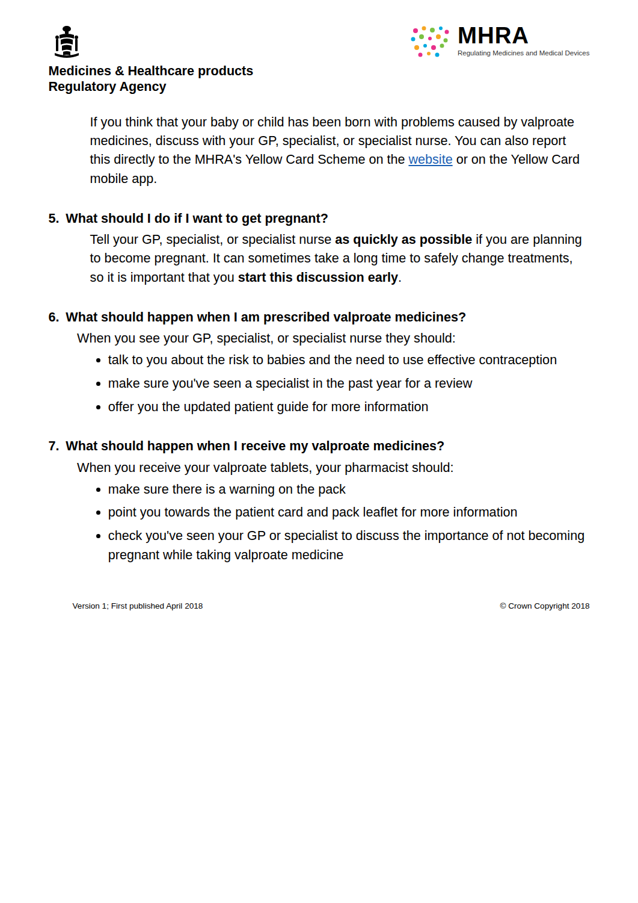Medicines & Healthcare products
Regulatory Agency
MHRA Regulating Medicines and Medical Devices
If you think that your baby or child has been born with problems caused by valproate medicines, discuss with your GP, specialist, or specialist nurse. You can also report this directly to the MHRA's Yellow Card Scheme on the website or on the Yellow Card mobile app.
5. What should I do if I want to get pregnant?
Tell your GP, specialist, or specialist nurse as quickly as possible if you are planning to become pregnant. It can sometimes take a long time to safely change treatments, so it is important that you start this discussion early.
6. What should happen when I am prescribed valproate medicines?
When you see your GP, specialist, or specialist nurse they should:
talk to you about the risk to babies and the need to use effective contraception
make sure you've seen a specialist in the past year for a review
offer you the updated patient guide for more information
7. What should happen when I receive my valproate medicines?
When you receive your valproate tablets, your pharmacist should:
make sure there is a warning on the pack
point you towards the patient card and pack leaflet for more information
check you've seen your GP or specialist to discuss the importance of not becoming pregnant while taking valproate medicine
Version 1; First published April 2018 © Crown Copyright 2018